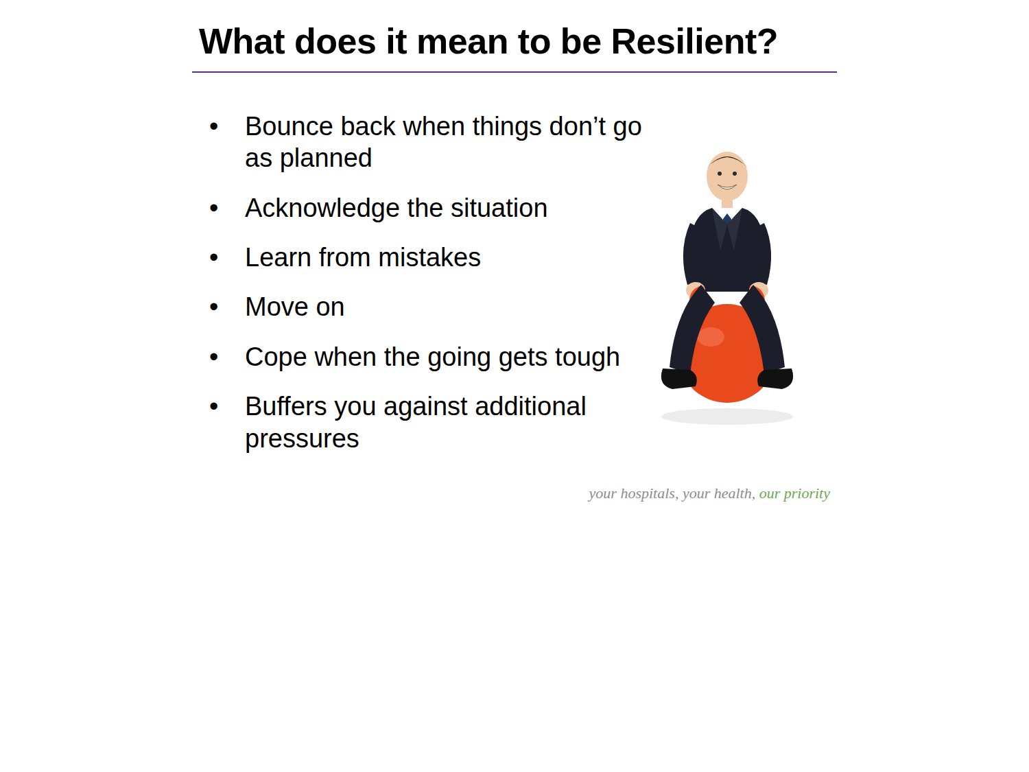What does it mean to be Resilient?
Bounce back when things don’t go as planned
Acknowledge the situation
Learn from mistakes
Move on
Cope when the going gets tough
Buffers you against additional pressures
your hospitals, your health, our priority